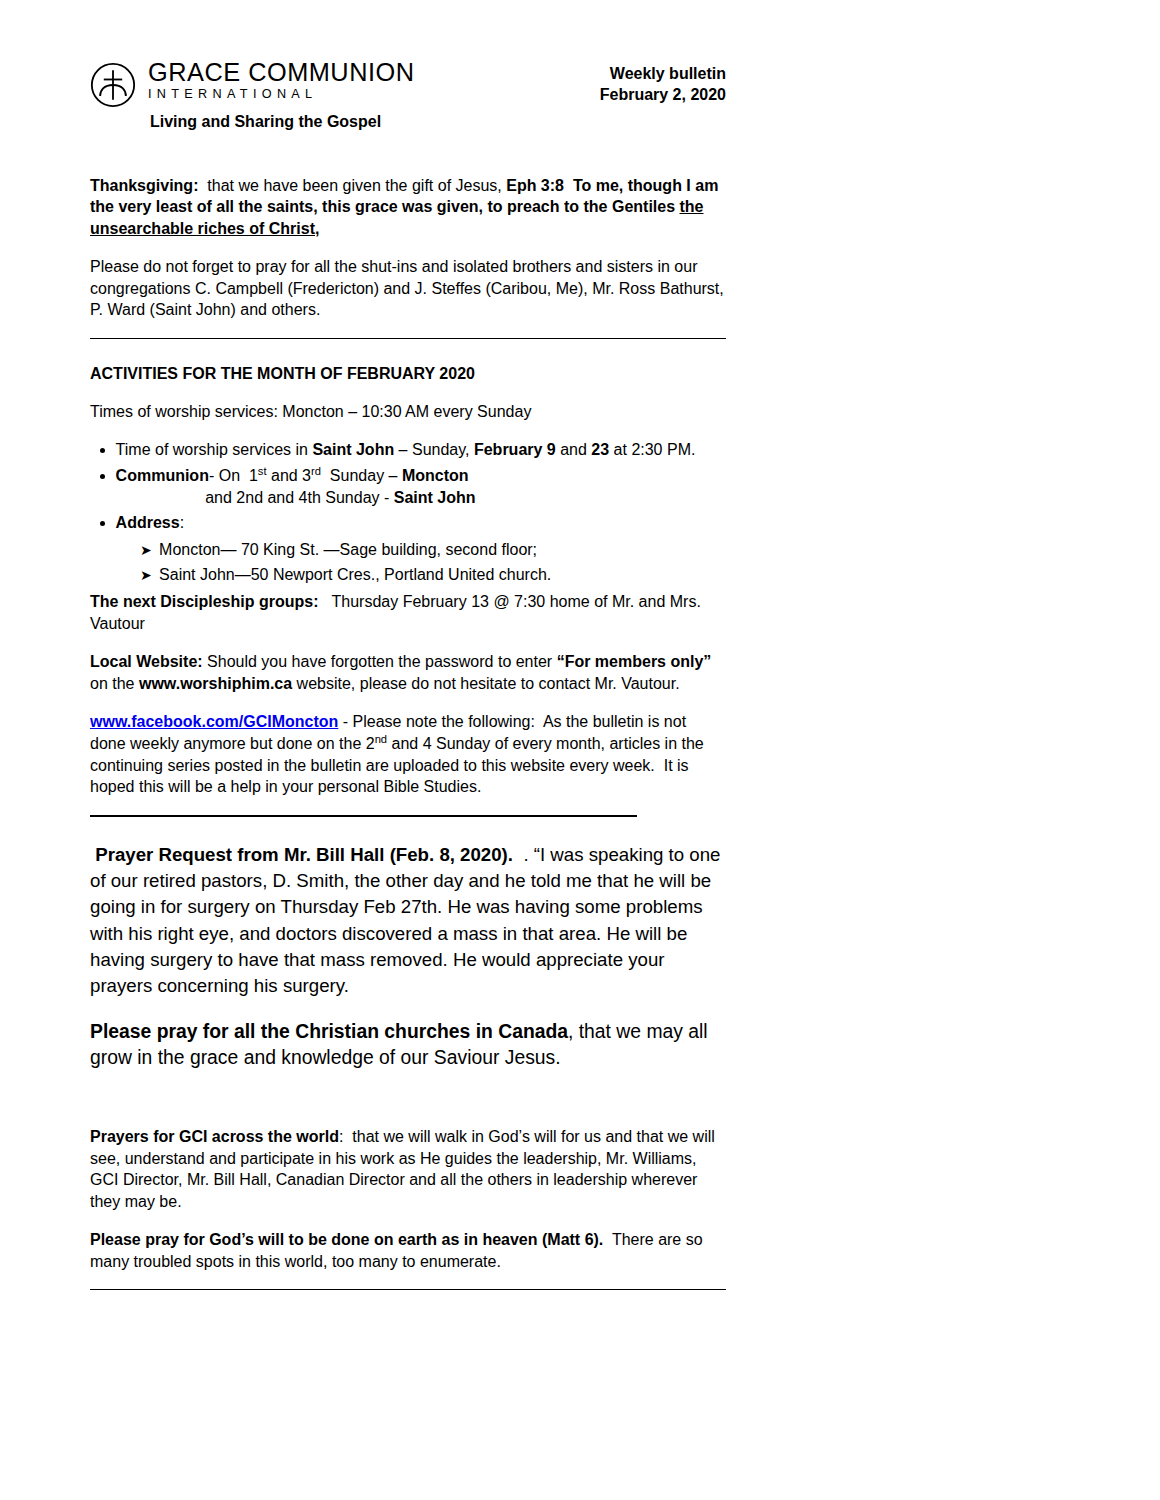GRACE COMMUNION
INTERNATIONAL
Living and Sharing the Gospel
Weekly bulletin
February 2, 2020
Thanksgiving: that we have been given the gift of Jesus, Eph 3:8 To me, though I am the very least of all the saints, this grace was given, to preach to the Gentiles the unsearchable riches of Christ,
Please do not forget to pray for all the shut-ins and isolated brothers and sisters in our congregations C. Campbell (Fredericton) and J. Steffes (Caribou, Me), Mr. Ross Bathurst, P. Ward (Saint John) and others.
ACTIVITIES FOR THE MONTH OF FEBRUARY 2020
Times of worship services: Moncton – 10:30 AM every Sunday
Time of worship services in Saint John – Sunday, February 9 and 23 at 2:30 PM.
Communion- On 1st and 3rd Sunday – Moncton
and 2nd and 4th Sunday - Saint John
Address:
Moncton— 70 King St. —Sage building, second floor;
Saint John—50 Newport Cres., Portland United church.
The next Discipleship groups: Thursday February 13 @ 7:30 home of Mr. and Mrs. Vautour
Local Website: Should you have forgotten the password to enter “For members only” on the www.worshiphim.ca website, please do not hesitate to contact Mr. Vautour.
www.facebook.com/GCIMoncton - Please note the following: As the bulletin is not done weekly anymore but done on the 2nd and 4 Sunday of every month, articles in the continuing series posted in the bulletin are uploaded to this website every week. It is hoped this will be a help in your personal Bible Studies.
Prayer Request from Mr. Bill Hall (Feb. 8, 2020). . “I was speaking to one of our retired pastors, D. Smith, the other day and he told me that he will be going in for surgery on Thursday Feb 27th. He was having some problems with his right eye, and doctors discovered a mass in that area. He will be having surgery to have that mass removed. He would appreciate your prayers concerning his surgery.
Please pray for all the Christian churches in Canada, that we may all grow in the grace and knowledge of our Saviour Jesus.
Prayers for GCI across the world: that we will walk in God’s will for us and that we will see, understand and participate in his work as He guides the leadership, Mr. Williams, GCI Director, Mr. Bill Hall, Canadian Director and all the others in leadership wherever they may be.
Please pray for God’s will to be done on earth as in heaven (Matt 6). There are so many troubled spots in this world, too many to enumerate.